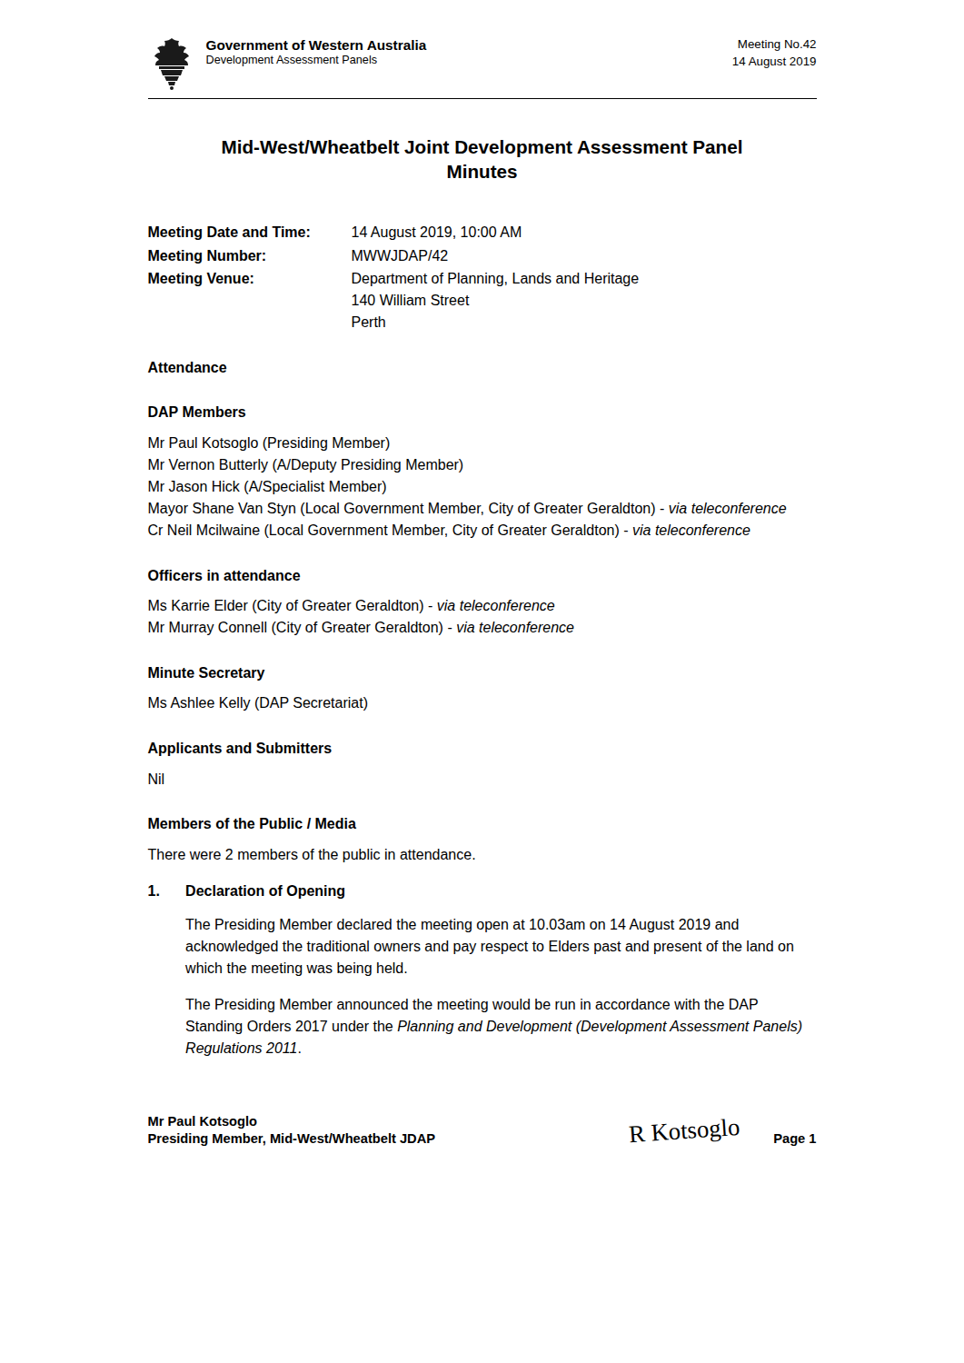Government of Western Australia
Development Assessment Panels
Meeting No.42
14 August 2019
Mid-West/Wheatbelt Joint Development Assessment Panel
Minutes
Meeting Date and Time:
14 August 2019, 10:00 AM
Meeting Number:
MWWJDAP/42
Meeting Venue:
Department of Planning, Lands and Heritage 140 William Street Perth
Attendance
DAP Members
Mr Paul Kotsoglo (Presiding Member)
Mr Vernon Butterly (A/Deputy Presiding Member)
Mr Jason Hick (A/Specialist Member)
Mayor Shane Van Styn (Local Government Member, City of Greater Geraldton) - via teleconference
Cr Neil Mcilwaine (Local Government Member, City of Greater Geraldton) - via teleconference
Officers in attendance
Ms Karrie Elder (City of Greater Geraldton) - via teleconference
Mr Murray Connell (City of Greater Geraldton) - via teleconference
Minute Secretary
Ms Ashlee Kelly (DAP Secretariat)
Applicants and Submitters
Nil
Members of the Public / Media
There were 2 members of the public in attendance.
Declaration of Opening
The Presiding Member declared the meeting open at 10.03am on 14 August 2019 and acknowledged the traditional owners and pay respect to Elders past and present of the land on which the meeting was being held.
The Presiding Member announced the meeting would be run in accordance with the DAP Standing Orders 2017 under the Planning and Development (Development Assessment Panels) Regulations 2011.
Mr Paul Kotsoglo
Presiding Member, Mid-West/Wheatbelt JDAP
R Kotsoglo Page 1